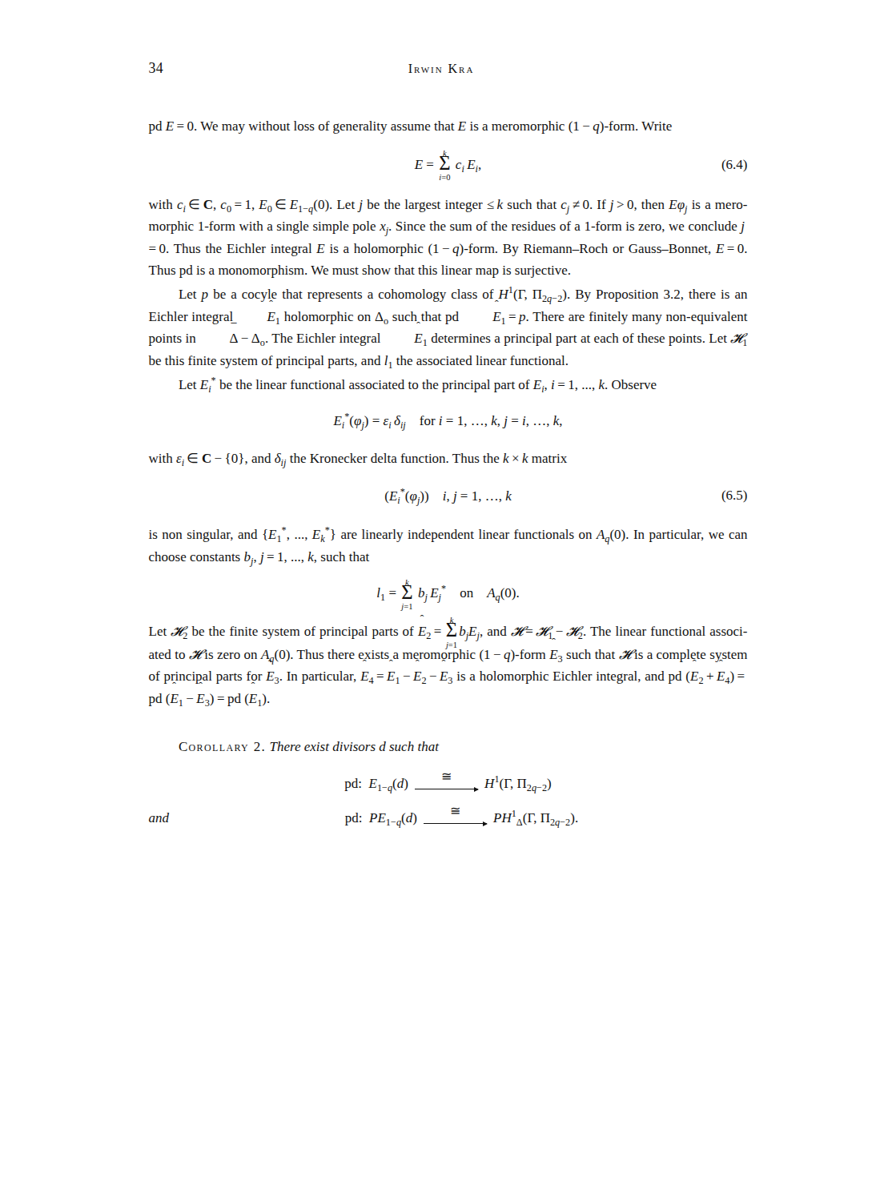34 Irwin Kra
pd E = 0. We may without loss of generality assume that E is a meromorphic (1 − q)-form. Write
E = kΣi=0 ci Ei, (6.4)
with ci ∈ C, c0 = 1, E0 ∈ E1−q(0). Let j be the largest integer ≤ k such that cj ≠ 0. If j > 0, then Eφj is a meromorphic 1-form with a single simple pole xj. Since the sum of the residues of a 1-form is zero, we conclude j = 0. Thus the Eichler integral E is a holomorphic (1 − q)-form. By Riemann–Roch or Gauss–Bonnet, E = 0. Thus pd is a monomorphism. We must show that this linear map is surjective.
Let p be a cocyle that represents a cohomology class of H1(Γ, Π2q−2). By Proposition 3.2, there is an Eichler integral ̂E1 holomorphic on Δo such that pd ̂E1 = p. There are finitely many non-equivalent points in ̅Δ − Δo. The Eichler integral ̂E1 determines a principal part at each of these points. Let 𝓗1 be this finite system of principal parts, and l1 the associated linear functional.
Let Ei* be the linear functional associated to the principal part of Ei, i = 1, ..., k. Observe
Ei*(φj) = εi δij for i = 1, …, k, j = i, …, k,
with εi ∈ C − {0}, and δij the Kronecker delta function. Thus the k × k matrix
(Ei*(φj)) i, j = 1, …, k (6.5)
is non singular, and {E1*, ..., Ek*} are linearly independent linear functionals on Aq(0). In particular, we can choose constants bj, j = 1, ..., k, such that
l1 = kΣj=1 bj Ej* on Aq(0).
Let 𝓗2 be the finite system of principal parts of ̂E2 = kΣj=1 bj Ej, and 𝓗 = 𝓗1 − 𝓗2. The linear functional associated to 𝓗 is zero on Aq(0). Thus there exists a meromorphic (1 − q)-form ̂E3 such that 𝓗 is a complete system of principal parts for ̂E3. In particular, ̂E4 = ̂E1 − ̂E2 − ̂E3 is a holomorphic Eichler integral, and pd (̂E2 + ̂E4) = pd (̂E1 − ̂E3) = pd (̂E1).
Corollary 2. There exist divisors d such that
pd: E1−q(d) ≅ H1(Γ, Π2q−2)
and pd: PE1−q(d) ≅ PH1Δ(Γ, Π2q−2).